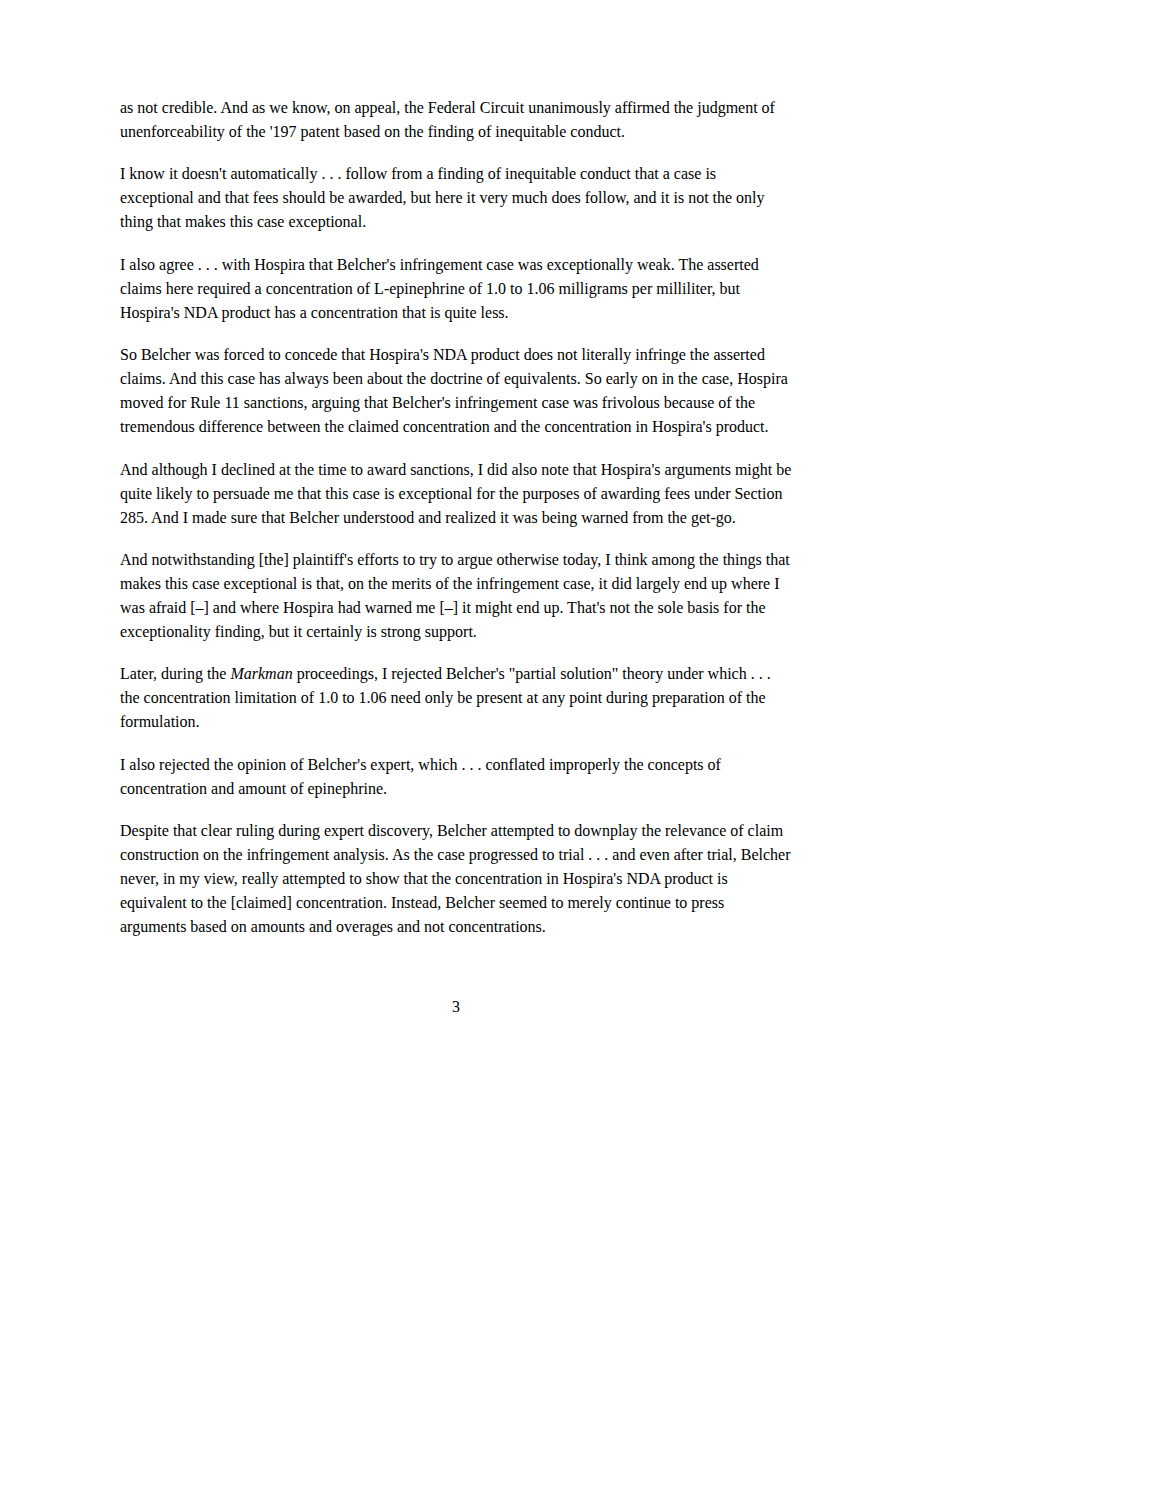as not credible. And as we know, on appeal, the Federal Circuit unanimously affirmed the judgment of unenforceability of the '197 patent based on the finding of inequitable conduct.
I know it doesn't automatically . . . follow from a finding of inequitable conduct that a case is exceptional and that fees should be awarded, but here it very much does follow, and it is not the only thing that makes this case exceptional.
I also agree . . . with Hospira that Belcher's infringement case was exceptionally weak. The asserted claims here required a concentration of L-epinephrine of 1.0 to 1.06 milligrams per milliliter, but Hospira's NDA product has a concentration that is quite less.
So Belcher was forced to concede that Hospira's NDA product does not literally infringe the asserted claims. And this case has always been about the doctrine of equivalents. So early on in the case, Hospira moved for Rule 11 sanctions, arguing that Belcher's infringement case was frivolous because of the tremendous difference between the claimed concentration and the concentration in Hospira's product.
And although I declined at the time to award sanctions, I did also note that Hospira's arguments might be quite likely to persuade me that this case is exceptional for the purposes of awarding fees under Section 285. And I made sure that Belcher understood and realized it was being warned from the get-go.
And notwithstanding [the] plaintiff's efforts to try to argue otherwise today, I think among the things that makes this case exceptional is that, on the merits of the infringement case, it did largely end up where I was afraid [–] and where Hospira had warned me [–] it might end up. That's not the sole basis for the exceptionality finding, but it certainly is strong support.
Later, during the Markman proceedings, I rejected Belcher's "partial solution" theory under which . . . the concentration limitation of 1.0 to 1.06 need only be present at any point during preparation of the formulation.
I also rejected the opinion of Belcher's expert, which . . . conflated improperly the concepts of concentration and amount of epinephrine.
Despite that clear ruling during expert discovery, Belcher attempted to downplay the relevance of claim construction on the infringement analysis. As the case progressed to trial . . . and even after trial, Belcher never, in my view, really attempted to show that the concentration in Hospira's NDA product is equivalent to the [claimed] concentration. Instead, Belcher seemed to merely continue to press arguments based on amounts and overages and not concentrations.
3